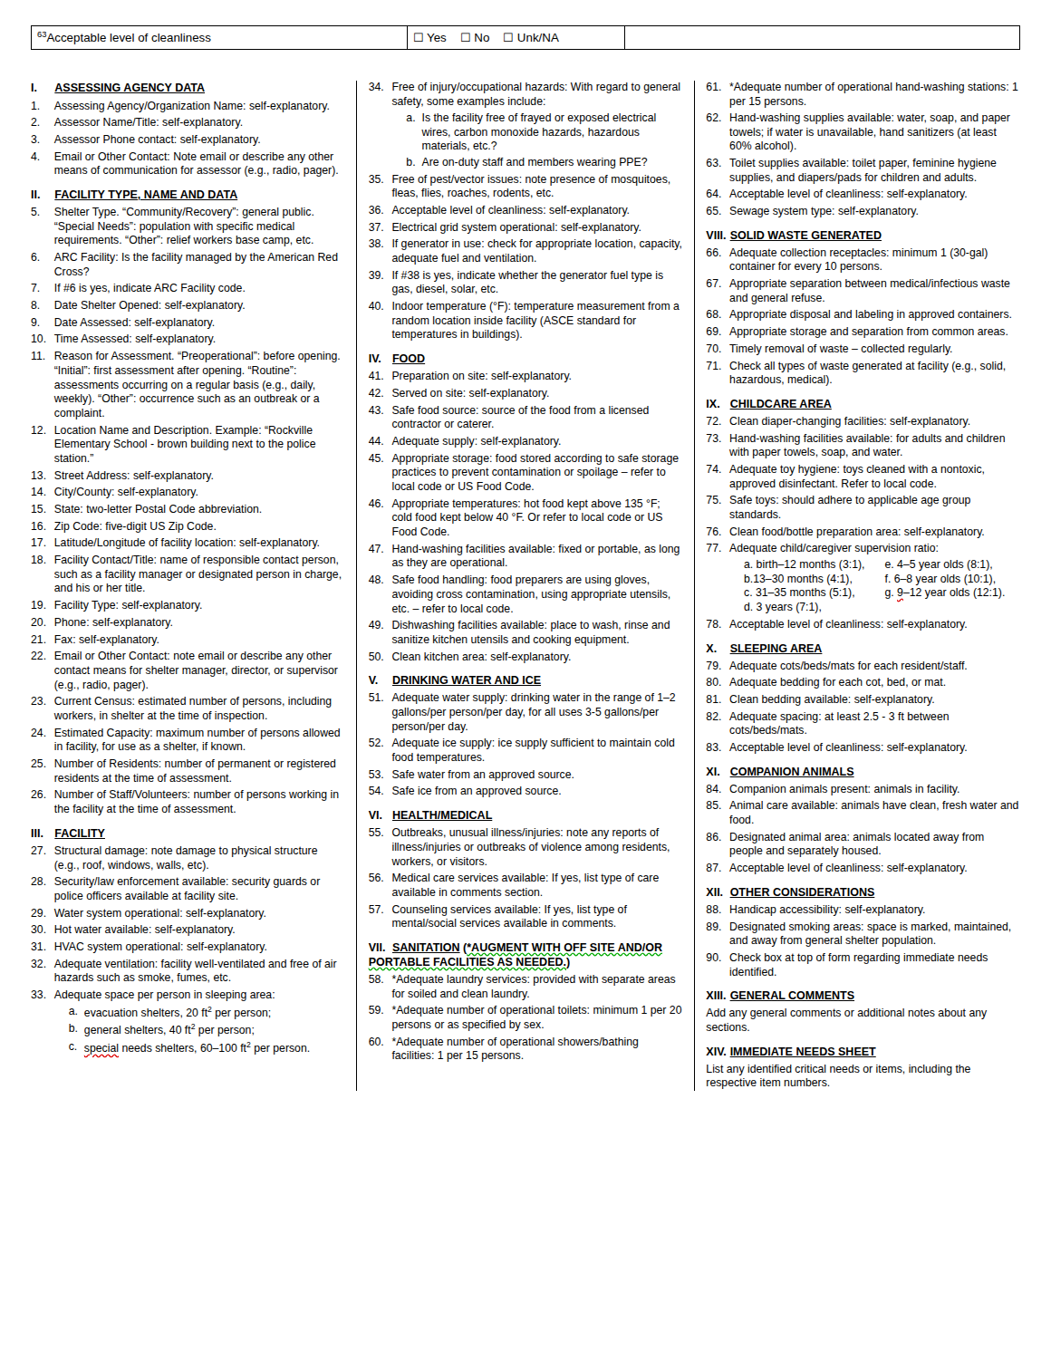| 63 Acceptable level of cleanliness | ☐ Yes ☐ No ☐ Unk/NA | |
I. Assessing Agency Data
1. Assessing Agency/Organization Name: self-explanatory.
2. Assessor Name/Title: self-explanatory.
3. Assessor Phone contact: self-explanatory.
4. Email or Other Contact: Note email or describe any other means of communication for assessor (e.g., radio, pager).
II. Facility Type, Name and Data
5. Shelter Type. “Community/Recovery”: general public. “Special Needs”: population with specific medical requirements. “Other”: relief workers base camp, etc.
6. ARC Facility: Is the facility managed by the American Red Cross?
7. If #6 is yes, indicate ARC Facility code.
8. Date Shelter Opened: self-explanatory.
9. Date Assessed: self-explanatory.
10. Time Assessed: self-explanatory.
11. Reason for Assessment. “Preoperational”: before opening. “Initial”: first assessment after opening. “Routine”: assessments occurring on a regular basis (e.g., daily, weekly). “Other”: occurrence such as an outbreak or a complaint.
12. Location Name and Description. Example: “Rockville Elementary School - brown building next to the police station.”
13. Street Address: self-explanatory.
14. City/County: self-explanatory.
15. State: two-letter Postal Code abbreviation.
16. Zip Code: five-digit US Zip Code.
17. Latitude/Longitude of facility location: self-explanatory.
18. Facility Contact/Title: name of responsible contact person, such as a facility manager or designated person in charge, and his or her title.
19. Facility Type: self-explanatory.
20. Phone: self-explanatory.
21. Fax: self-explanatory.
22. Email or Other Contact: note email or describe any other contact means for shelter manager, director, or supervisor (e.g., radio, pager).
23. Current Census: estimated number of persons, including workers, in shelter at the time of inspection.
24. Estimated Capacity: maximum number of persons allowed in facility, for use as a shelter, if known.
25. Number of Residents: number of permanent or registered residents at the time of assessment.
26. Number of Staff/Volunteers: number of persons working in the facility at the time of assessment.
III. Facility
27. Structural damage: note damage to physical structure (e.g., roof, windows, walls, etc).
28. Security/law enforcement available: security guards or police officers available at facility site.
29. Water system operational: self-explanatory.
30. Hot water available: self-explanatory.
31. HVAC system operational: self-explanatory.
32. Adequate ventilation: facility well-ventilated and free of air hazards such as smoke, fumes, etc.
33. Adequate space per person in sleeping area:
a. evacuation shelters, 20 ft2 per person;
b. general shelters, 40 ft2 per person;
c. special needs shelters, 60–100 ft2 per person.
34. Free of injury/occupational hazards: With regard to general safety, some examples include:
a. Is the facility free of frayed or exposed electrical wires, carbon monoxide hazards, hazardous materials, etc.?
b. Are on-duty staff and members wearing PPE?
35. Free of pest/vector issues: note presence of mosquitoes, fleas, flies, roaches, rodents, etc.
36. Acceptable level of cleanliness: self-explanatory.
37. Electrical grid system operational: self-explanatory.
38. If generator in use: check for appropriate location, capacity, adequate fuel and ventilation.
39. If #38 is yes, indicate whether the generator fuel type is gas, diesel, solar, etc.
40. Indoor temperature (°F): temperature measurement from a random location inside facility (ASCE standard for temperatures in buildings).
IV. Food
41. Preparation on site: self-explanatory.
42. Served on site: self-explanatory.
43. Safe food source: source of the food from a licensed contractor or caterer.
44. Adequate supply: self-explanatory.
45. Appropriate storage: food stored according to safe storage practices to prevent contamination or spoilage – refer to local code or US Food Code.
46. Appropriate temperatures: hot food kept above 135 °F; cold food kept below 40 °F. Or refer to local code or US Food Code.
47. Hand-washing facilities available: fixed or portable, as long as they are operational.
48. Safe food handling: food preparers are using gloves, avoiding cross contamination, using appropriate utensils, etc. – refer to local code.
49. Dishwashing facilities available: place to wash, rinse and sanitize kitchen utensils and cooking equipment.
50. Clean kitchen area: self-explanatory.
V. Drinking Water and Ice
51. Adequate water supply: drinking water in the range of 1–2 gallons/per person/per day, for all uses 3-5 gallons/per person/per day.
52. Adequate ice supply: ice supply sufficient to maintain cold food temperatures.
53. Safe water from an approved source.
54. Safe ice from an approved source.
VI. Health/Medical
55. Outbreaks, unusual illness/injuries: note any reports of illness/injuries or outbreaks of violence among residents, workers, or visitors.
56. Medical care services available: If yes, list type of care available in comments section.
57. Counseling services available: If yes, list type of mental/social services available in comments.
VII. Sanitation (*Augment with off site and/or portable facilities as needed.)
58.*Adequate laundry services: provided with separate areas for soiled and clean laundry.
59.*Adequate number of operational toilets: minimum 1 per 20 persons or as specified by sex.
60.*Adequate number of operational showers/bathing facilities: 1 per 15 persons.
61.*Adequate number of operational hand-washing stations: 1 per 15 persons.
62. Hand-washing supplies available: water, soap, and paper towels; if water is unavailable, hand sanitizers (at least 60% alcohol).
63. Toilet supplies available: toilet paper, feminine hygiene supplies, and diapers/pads for children and adults.
64. Acceptable level of cleanliness: self-explanatory.
65. Sewage system type: self-explanatory.
VIII. Solid Waste Generated
66. Adequate collection receptacles: minimum 1 (30-gal) container for every 10 persons.
67. Appropriate separation between medical/infectious waste and general refuse.
68. Appropriate disposal and labeling in approved containers.
69. Appropriate storage and separation from common areas.
70. Timely removal of waste – collected regularly.
71. Check all types of waste generated at facility (e.g., solid, hazardous, medical).
IX. Childcare Area
72. Clean diaper-changing facilities: self-explanatory.
73. Hand-washing facilities available: for adults and children with paper towels, soap, and water.
74. Adequate toy hygiene: toys cleaned with a nontoxic, approved disinfectant. Refer to local code.
75. Safe toys: should adhere to applicable age group standards.
76. Clean food/bottle preparation area: self-explanatory.
77. Adequate child/caregiver supervision ratio:
a. birth–12 months (3:1), e. 4–5 year olds (8:1), b.13–30 months (4:1), f. 6–8 year olds (10:1), c. 31–35 months (5:1), g. 9–12 year olds (12:1). d. 3 years (7:1),
78. Acceptable level of cleanliness: self-explanatory.
X. Sleeping Area
79. Adequate cots/beds/mats for each resident/staff.
80. Adequate bedding for each cot, bed, or mat.
81. Clean bedding available: self-explanatory.
82. Adequate spacing: at least 2.5 - 3 ft between cots/beds/mats.
83. Acceptable level of cleanliness: self-explanatory.
XI. Companion Animals
84. Companion animals present: animals in facility.
85. Animal care available: animals have clean, fresh water and food.
86. Designated animal area: animals located away from people and separately housed.
87. Acceptable level of cleanliness: self-explanatory.
XII. Other Considerations
88. Handicap accessibility: self-explanatory.
89. Designated smoking areas: space is marked, maintained, and away from general shelter population.
90. Check box at top of form regarding immediate needs identified.
XIII. General Comments
Add any general comments or additional notes about any sections.
XIV. Immediate Needs Sheet
List any identified critical needs or items, including the respective item numbers.